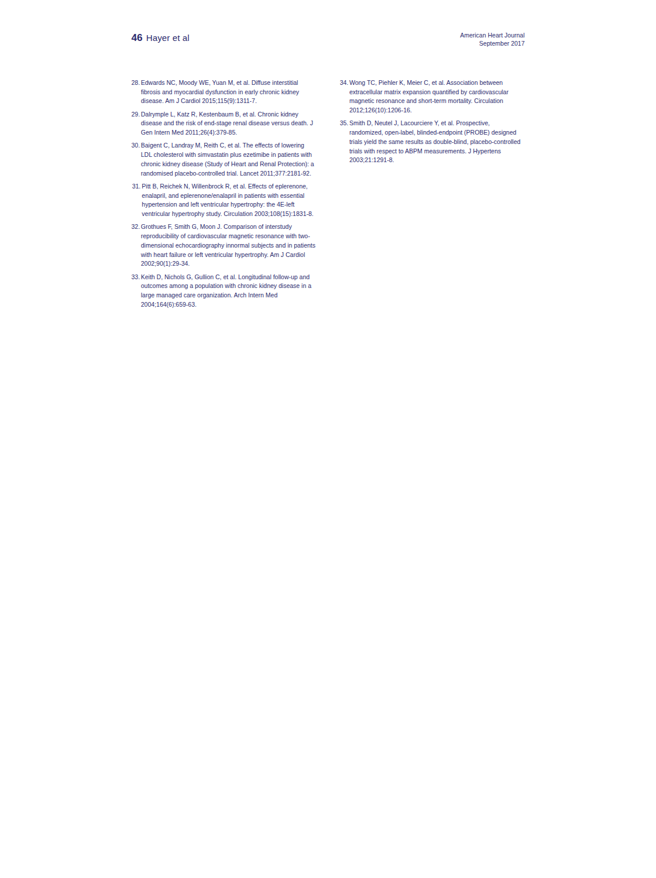46 Hayer et al
American Heart Journal
September 2017
28 Edwards NC, Moody WE, Yuan M, et al. Diffuse interstitial fibrosis and myocardial dysfunction in early chronic kidney disease. Am J Cardiol 2015;115(9):1311-7.
29 Dalrymple L, Katz R, Kestenbaum B, et al. Chronic kidney disease and the risk of end-stage renal disease versus death. J Gen Intern Med 2011;26(4):379-85.
30 Baigent C, Landray M, Reith C, et al. The effects of lowering LDL cholesterol with simvastatin plus ezetimibe in patients with chronic kidney disease (Study of Heart and Renal Protection): a randomised placebo-controlled trial. Lancet 2011;377:2181-92.
31 Pitt B, Reichek N, Willenbrock R, et al. Effects of eplerenone, enalapril, and eplerenone/enalapril in patients with essential hypertension and left ventricular hypertrophy: the 4E-left ventricular hypertrophy study. Circulation 2003;108(15):1831-8.
32 Grothues F, Smith G, Moon J. Comparison of interstudy reproducibility of cardiovascular magnetic resonance with two-dimensional echocardiography innormal subjects and in patients with heart failure or left ventricular hypertrophy. Am J Cardiol 2002;90(1):29-34.
33 Keith D, Nichols G, Gullion C, et al. Longitudinal follow-up and outcomes among a population with chronic kidney disease in a large managed care organization. Arch Intern Med 2004;164(6):659-63.
34 Wong TC, Piehler K, Meier C, et al. Association between extracellular matrix expansion quantified by cardiovascular magnetic resonance and short-term mortality. Circulation 2012;126(10):1206-16.
35 Smith D, Neutel J, Lacourciere Y, et al. Prospective, randomized, open-label, blinded-endpoint (PROBE) designed trials yield the same results as double-blind, placebo-controlled trials with respect to ABPM measurements. J Hypertens 2003;21:1291-8.